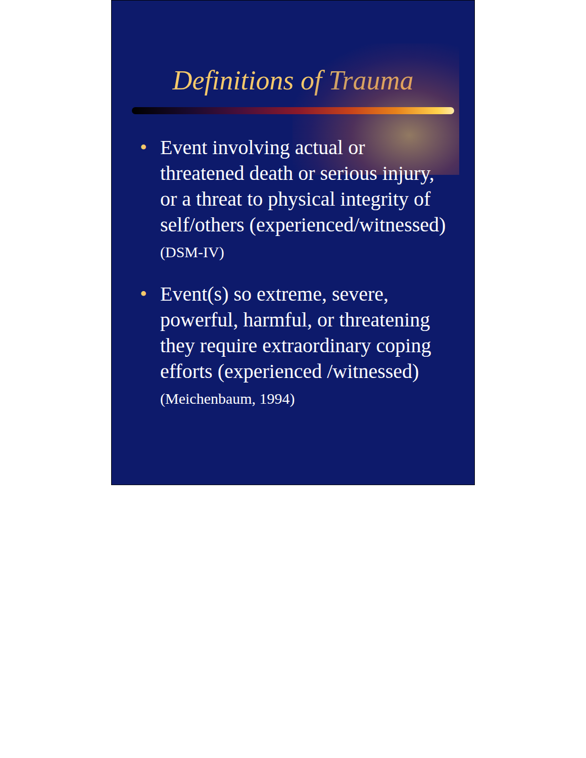Definitions of Trauma
Event involving actual or threatened death or serious injury, or a threat to physical integrity of self/others (experienced/witnessed) (DSM-IV)
Event(s) so extreme, severe, powerful, harmful, or threatening they require extraordinary coping efforts (experienced /witnessed) (Meichenbaum, 1994)